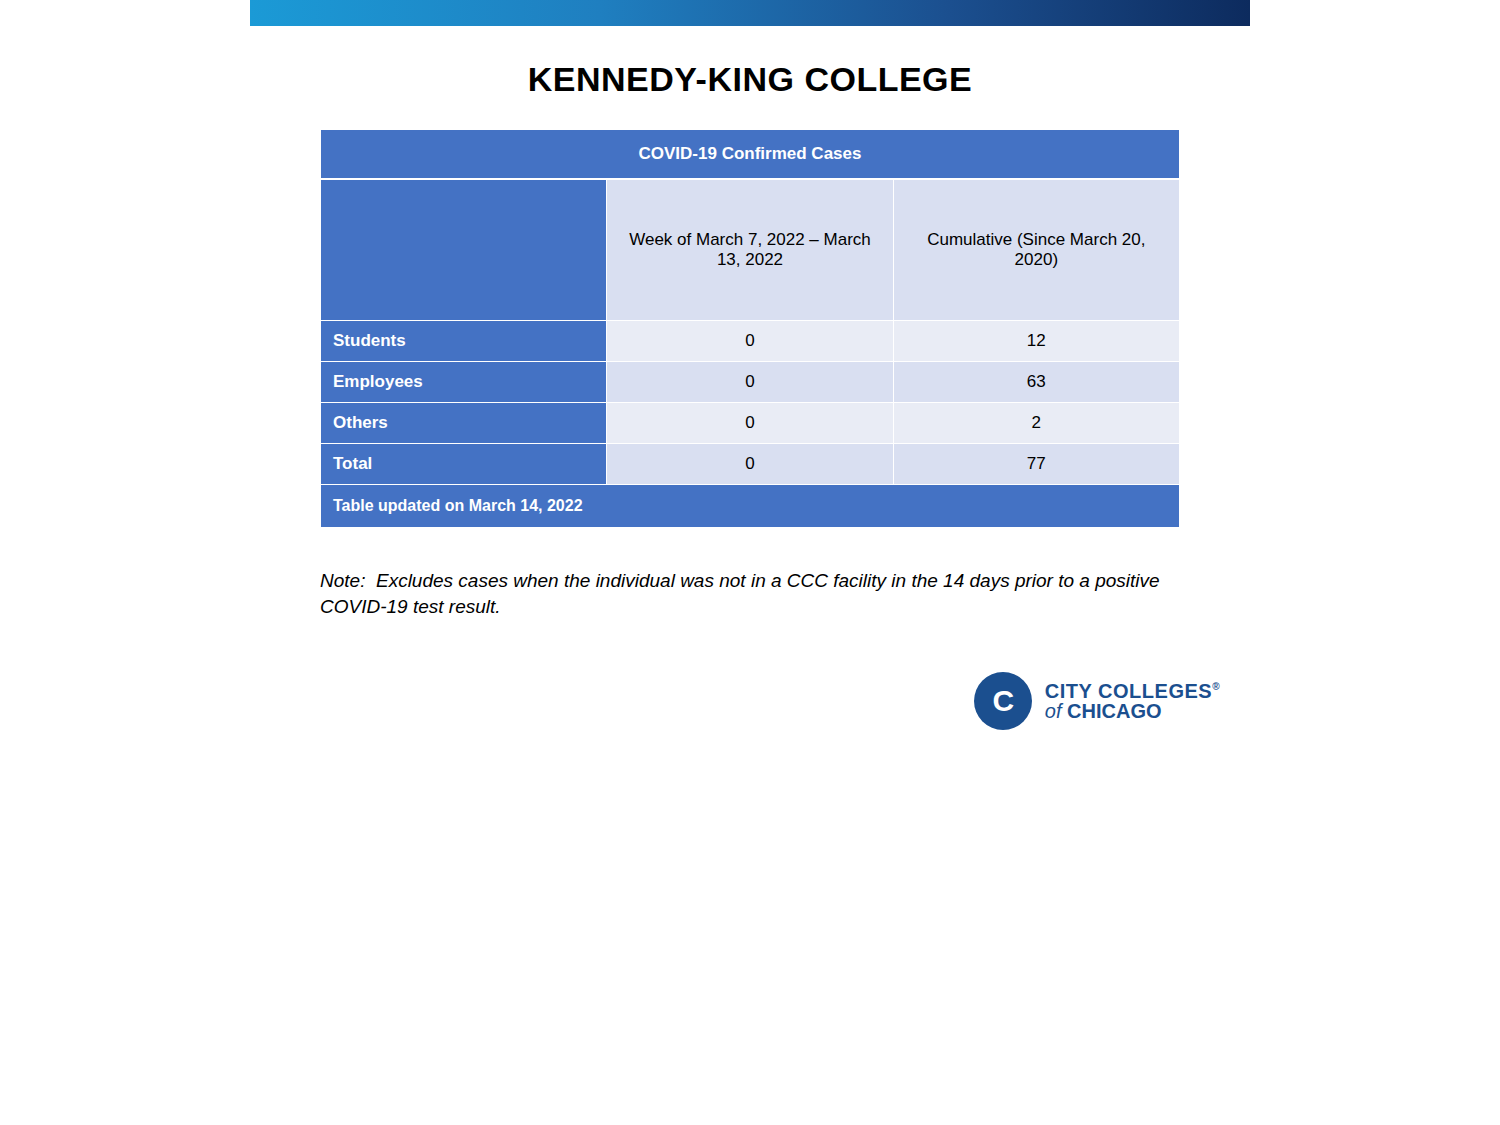KENNEDY-KING COLLEGE
COVID-19 Confirmed Cases
| | Week of March 7, 2022 – March 13, 2022 | Cumulative (Since March 20, 2020) |
| --- | --- | --- |
| Students | 0 | 12 |
| Employees | 0 | 63 |
| Others | 0 | 2 |
| Total | 0 | 77 |
| Table updated on March 14, 2022 |
Note: Excludes cases when the individual was not in a CCC facility in the 14 days prior to a positive COVID-19 test result.
C CITY COLLEGES®
of CHICAGO